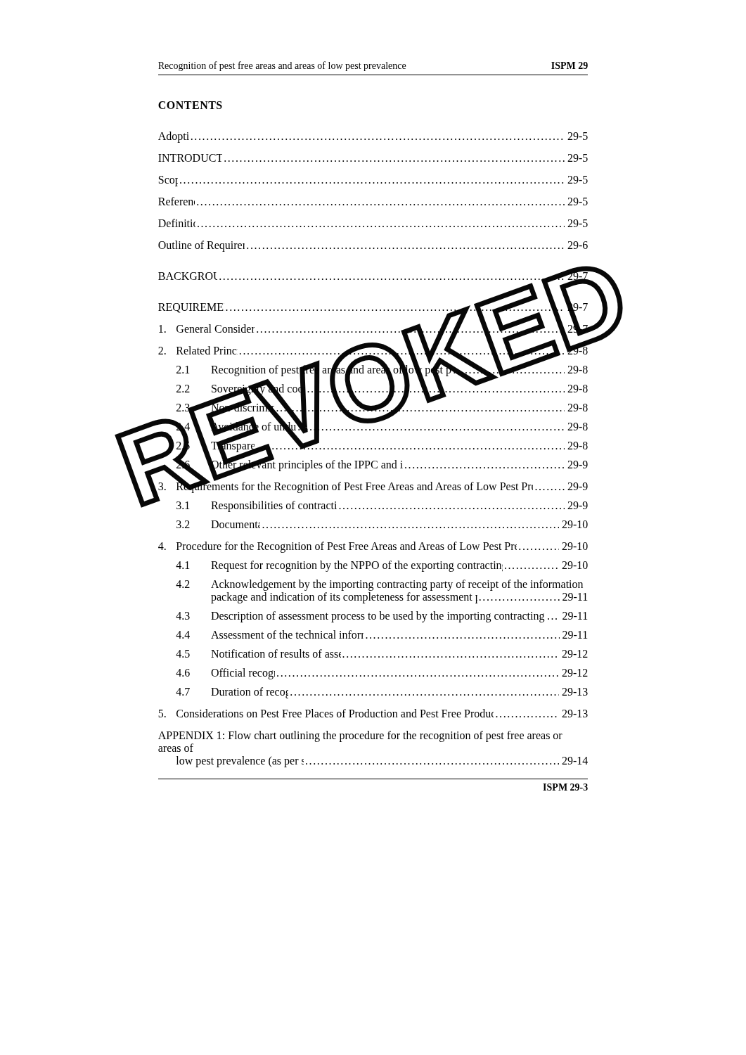Recognition of pest free areas and areas of low pest prevalence
ISPM 29
CONTENTS
Adoption .................................................................................................................................. 29-5
INTRODUCTION .................................................................................................................. 29-5
Scope ....................................................................................................................................... 29-5
References .............................................................................................................................. 29-5
Definitions .............................................................................................................................. 29-5
Outline of Requirements ....................................................................................................... 29-6
BACKGROUND ..................................................................................................................... 29-7
REQUIREMENTS ................................................................................................................. 29-7
1. General Considerations ......................................................................................................... 29-7
2. Related Principles .............................................................................................................. 29-8
2.1 Recognition of pest free areas and areas of low pest prevalence ................................. 29-8
2.2 Sovereignty and cooperation ......................................................................................... 29-8
2.3 Non-discrimination ..................................................................................................... 29-8
2.4 Avoidance of undue delay ............................................................................................. 29-8
2.5 Transparency ............................................................................................................. 29-8
2.6 Other relevant principles of the IPPC and its ISPMs ................................................. 29-9
3. Requirements for the Recognition of Pest Free Areas and Areas of Low Pest Prevalence ........ 29-9
3.1 Responsibilities of contracting parties ............................................................................. 29-9
3.2 Documentation ......................................................................................................... 29-10
4. Procedure for the Recognition of Pest Free Areas and Areas of Low Pest Prevalence ........... 29-10
4.1 Request for recognition by the NPPO of the exporting contracting party ............... 29-10
4.2 Acknowledgement by the importing contracting party of receipt of the information
package and indication of its completeness for assessment purposes ....................... 29-11
4.3 Description of assessment process to be used by the importing contracting party ... 29-11
4.4 Assessment of the technical information .......................................................... 29-11
4.5 Notification of results of assessment ..................................................................... 29-12
4.6 Official recognition ................................................................................................... 29-12
4.7 Duration of recognition ............................................................................................. 29-13
5. Considerations on Pest Free Places of Production and Pest Free Production Sites .................. 29-13
APPENDIX 1: Flow chart outlining the procedure for the recognition of pest free areas or areas of
low pest prevalence (as per section 4) ..................................................................................... 29-14
REVOKED
ISPM 29-3